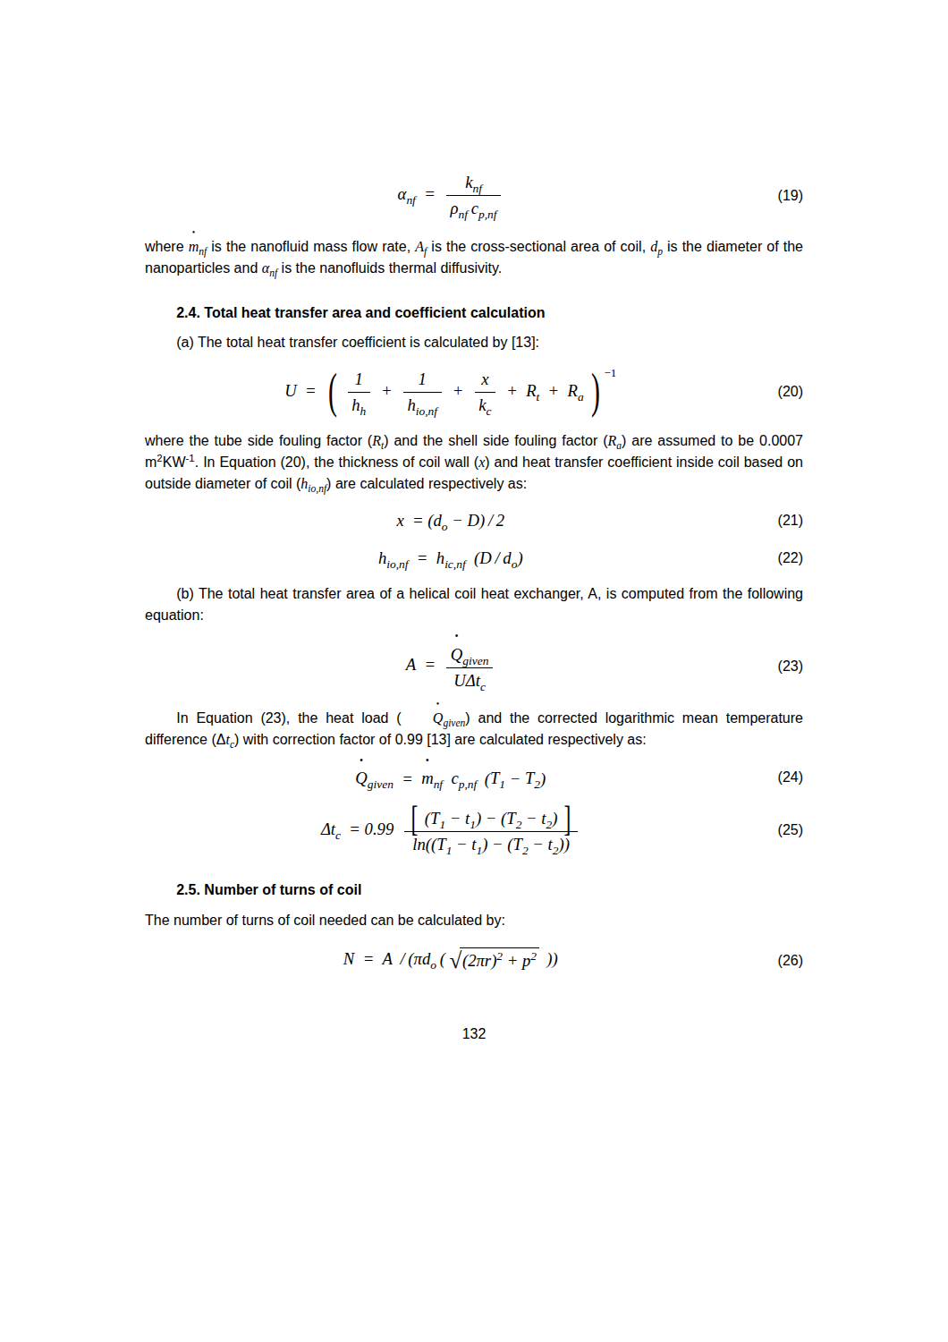αnf = knf ρnf cp,nf
(19)
where mnf is the nanofluid mass flow rate, Af is the cross-sectional area of coil, dp is the diameter of the nanoparticles and αnf is the nanofluids thermal diffusivity.
2.4. Total heat transfer area and coefficient calculation
(a) The total heat transfer coefficient is calculated by [13]:
U = ( 1 hh + 1 hio,nf + x kc + Rt + Ra )−1
(20)
where the tube side fouling factor (Rt) and the shell side fouling factor (Ra) are assumed to be 0.0007 m2KW-1. In Equation (20), the thickness of coil wall (x) and heat transfer coefficient inside coil based on outside diameter of coil (hio,nf) are calculated respectively as:
x = (do − D) / 2
(21)
hio,nf = hic,nf (D / do)
(22)
(b) The total heat transfer area of a helical coil heat exchanger, A, is computed from the following equation:
A = Qgiven UΔtc
(23)
In Equation (23), the heat load (Qgiven) and the corrected logarithmic mean temperature difference (Δtc) with correction factor of 0.99 [13] are calculated respectively as:
Qgiven = mnf cp,nf  (T1 − T2)
(24)
Δtc = 0.99 [ (T1 − t1) − (T2 − t2) ] ln((T1 − t1) − (T2 − t2))
(25)
2.5. Number of turns of coil
The number of turns of coil needed can be calculated by:
N = A  / (πdo ( √(2 πr)2 + p2  ))
(26)
132